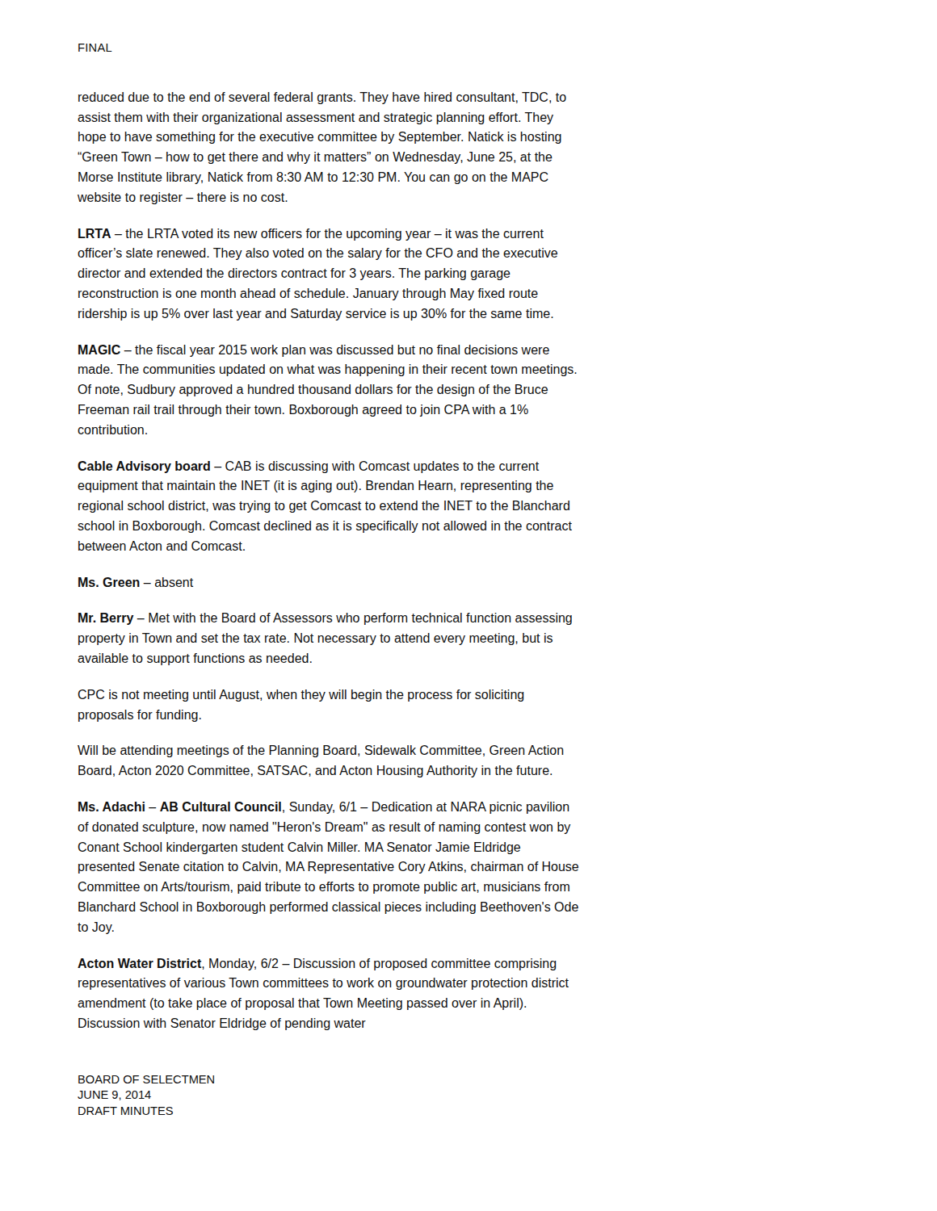FINAL
reduced due to the end of several federal grants. They have hired consultant, TDC, to assist them with their organizational assessment and strategic planning effort. They hope to have something for the executive committee by September. Natick is hosting “Green Town – how to get there and why it matters” on Wednesday, June 25, at the Morse Institute library, Natick from 8:30 AM to 12:30 PM. You can go on the MAPC website to register – there is no cost.
LRTA – the LRTA voted its new officers for the upcoming year – it was the current officer’s slate renewed. They also voted on the salary for the CFO and the executive director and extended the directors contract for 3 years. The parking garage reconstruction is one month ahead of schedule. January through May fixed route ridership is up 5% over last year and Saturday service is up 30% for the same time.
MAGIC – the fiscal year 2015 work plan was discussed but no final decisions were made. The communities updated on what was happening in their recent town meetings. Of note, Sudbury approved a hundred thousand dollars for the design of the Bruce Freeman rail trail through their town. Boxborough agreed to join CPA with a 1% contribution.
Cable Advisory board – CAB is discussing with Comcast updates to the current equipment that maintain the INET (it is aging out). Brendan Hearn, representing the regional school district, was trying to get Comcast to extend the INET to the Blanchard school in Boxborough. Comcast declined as it is specifically not allowed in the contract between Acton and Comcast.
Ms. Green – absent
Mr. Berry – Met with the Board of Assessors who perform technical function assessing property in Town and set the tax rate. Not necessary to attend every meeting, but is available to support functions as needed.
CPC is not meeting until August, when they will begin the process for soliciting proposals for funding.
Will be attending meetings of the Planning Board, Sidewalk Committee, Green Action Board, Acton 2020 Committee, SATSAC, and Acton Housing Authority in the future.
Ms. Adachi – AB Cultural Council, Sunday, 6/1 – Dedication at NARA picnic pavilion of donated sculpture, now named "Heron's Dream" as result of naming contest won by Conant School kindergarten student Calvin Miller. MA Senator Jamie Eldridge presented Senate citation to Calvin, MA Representative Cory Atkins, chairman of House Committee on Arts/tourism, paid tribute to efforts to promote public art, musicians from Blanchard School in Boxborough performed classical pieces including Beethoven's Ode to Joy.
Acton Water District, Monday, 6/2 – Discussion of proposed committee comprising representatives of various Town committees to work on groundwater protection district amendment (to take place of proposal that Town Meeting passed over in April). Discussion with Senator Eldridge of pending water
BOARD OF SELECTMEN
JUNE 9, 2014
DRAFT MINUTES